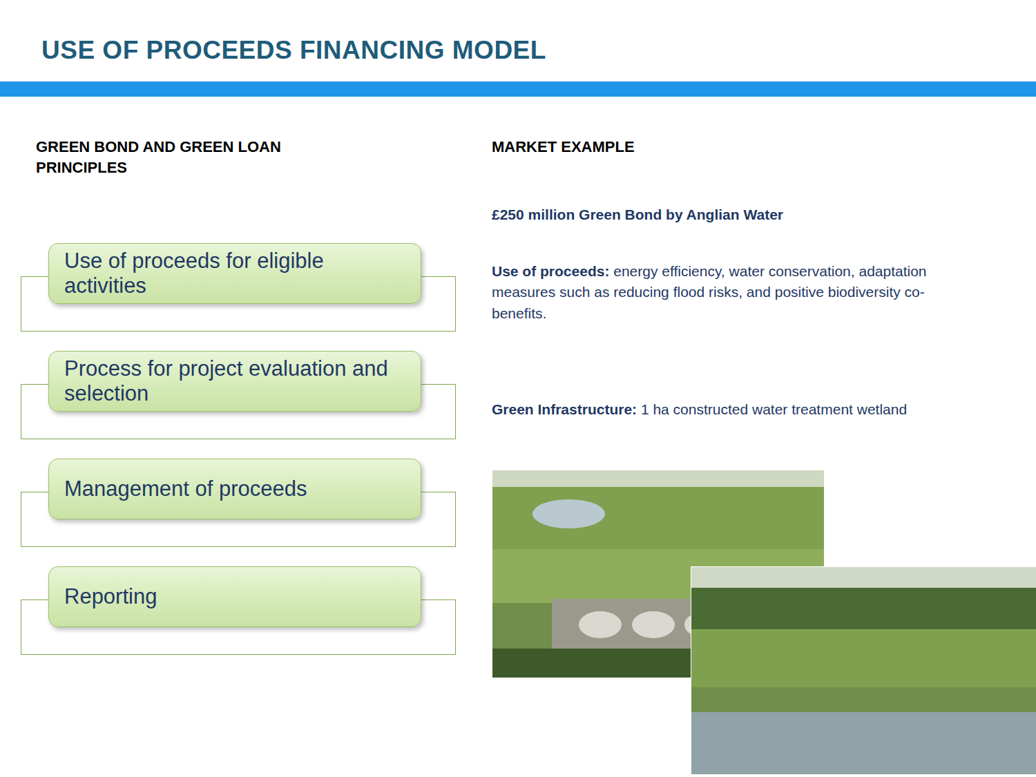USE OF PROCEEDS FINANCING MODEL
GREEN BOND AND GREEN LOAN PRINCIPLES
MARKET EXAMPLE
Use of proceeds for eligible activities
Process for project evaluation and selection
Management of proceeds
Reporting
£250 million Green Bond by Anglian Water
Use of proceeds: energy efficiency, water conservation, adaptation measures such as reducing flood risks, and positive biodiversity co-benefits.
Green Infrastructure: 1 ha constructed water treatment wetland